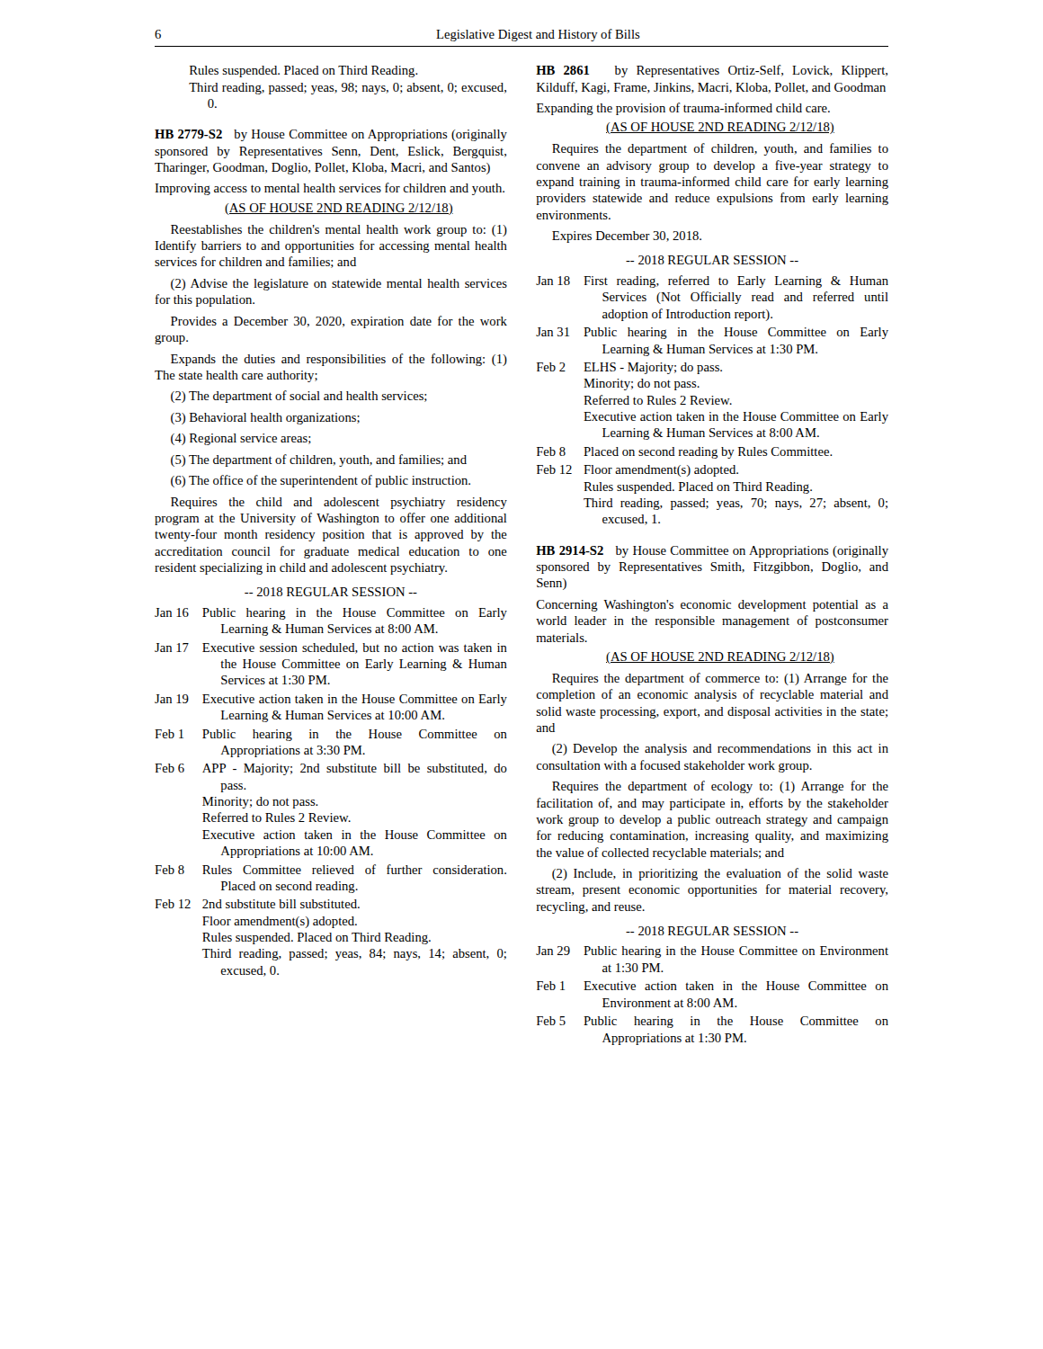6
Legislative Digest and History of Bills
Rules suspended. Placed on Third Reading.
Third reading, passed; yeas, 98; nays, 0; absent, 0; excused, 0.
HB 2779-S2 by House Committee on Appropriations (originally sponsored by Representatives Senn, Dent, Eslick, Bergquist, Tharinger, Goodman, Doglio, Pollet, Kloba, Macri, and Santos)
Improving access to mental health services for children and youth.
(AS OF HOUSE 2ND READING 2/12/18)
Reestablishes the children's mental health work group to: (1) Identify barriers to and opportunities for accessing mental health services for children and families; and
(2) Advise the legislature on statewide mental health services for this population.
Provides a December 30, 2020, expiration date for the work group.
Expands the duties and responsibilities of the following: (1) The state health care authority;
(2) The department of social and health services;
(3) Behavioral health organizations;
(4) Regional service areas;
(5) The department of children, youth, and families; and
(6) The office of the superintendent of public instruction.
Requires the child and adolescent psychiatry residency program at the University of Washington to offer one additional twenty-four month residency position that is approved by the accreditation council for graduate medical education to one resident specializing in child and adolescent psychiatry.
-- 2018 REGULAR SESSION --
Jan 16
Public hearing in the House Committee on Early Learning & Human Services at 8:00 AM.
Jan 17
Executive session scheduled, but no action was taken in the House Committee on Early Learning & Human Services at 1:30 PM.
Jan 19
Executive action taken in the House Committee on Early Learning & Human Services at 10:00 AM.
Feb 1
Public hearing in the House Committee on Appropriations at 3:30 PM.
Feb 6
APP - Majority; 2nd substitute bill be substituted, do pass.
Minority; do not pass.
Referred to Rules 2 Review.
Executive action taken in the House Committee on Appropriations at 10:00 AM.
Feb 8
Rules Committee relieved of further consideration. Placed on second reading.
Feb 12
2nd substitute bill substituted.
Floor amendment(s) adopted.
Rules suspended. Placed on Third Reading.
Third reading, passed; yeas, 84; nays, 14; absent, 0; excused, 0.
HB 2861 by Representatives Ortiz-Self, Lovick, Klippert, Kilduff, Kagi, Frame, Jinkins, Macri, Kloba, Pollet, and Goodman
Expanding the provision of trauma-informed child care.
(AS OF HOUSE 2ND READING 2/12/18)
Requires the department of children, youth, and families to convene an advisory group to develop a five-year strategy to expand training in trauma-informed child care for early learning providers statewide and reduce expulsions from early learning environments.
Expires December 30, 2018.
-- 2018 REGULAR SESSION --
Jan 18
First reading, referred to Early Learning & Human Services (Not Officially read and referred until adoption of Introduction report).
Jan 31
Public hearing in the House Committee on Early Learning & Human Services at 1:30 PM.
Feb 2
ELHS - Majority; do pass.
Minority; do not pass.
Referred to Rules 2 Review.
Executive action taken in the House Committee on Early Learning & Human Services at 8:00 AM.
Feb 8
Placed on second reading by Rules Committee.
Feb 12
Floor amendment(s) adopted.
Rules suspended. Placed on Third Reading.
Third reading, passed; yeas, 70; nays, 27; absent, 0; excused, 1.
HB 2914-S2 by House Committee on Appropriations (originally sponsored by Representatives Smith, Fitzgibbon, Doglio, and Senn)
Concerning Washington's economic development potential as a world leader in the responsible management of postconsumer materials.
(AS OF HOUSE 2ND READING 2/12/18)
Requires the department of commerce to: (1) Arrange for the completion of an economic analysis of recyclable material and solid waste processing, export, and disposal activities in the state; and
(2) Develop the analysis and recommendations in this act in consultation with a focused stakeholder work group.
Requires the department of ecology to: (1) Arrange for the facilitation of, and may participate in, efforts by the stakeholder work group to develop a public outreach strategy and campaign for reducing contamination, increasing quality, and maximizing the value of collected recyclable materials; and
(2) Include, in prioritizing the evaluation of the solid waste stream, present economic opportunities for material recovery, recycling, and reuse.
-- 2018 REGULAR SESSION --
Jan 29
Public hearing in the House Committee on Environment at 1:30 PM.
Feb 1
Executive action taken in the House Committee on Environment at 8:00 AM.
Feb 5
Public hearing in the House Committee on Appropriations at 1:30 PM.